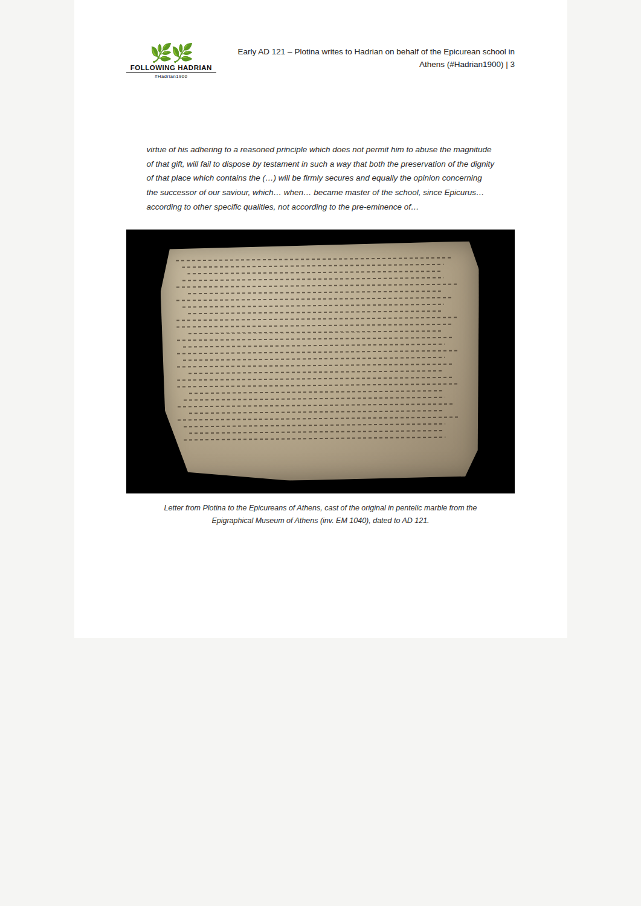🌿🌿 FOLLOWING HADRIAN #Hadrian1900
Early AD 121 – Plotina writes to Hadrian on behalf of the Epicurean school in Athens (#Hadrian1900) | 3
virtue of his adhering to a reasoned principle which does not permit him to abuse the magnitude of that gift, will fail to dispose by testament in such a way that both the preservation of the dignity of that place which contains the (…) will be firmly secures and equally the opinion concerning the successor of our saviour, which… when… became master of the school, since Epicurus… according to other specific qualities, not according to the pre-eminence of…
Letter from Plotina to the Epicureans of Athens, cast of the original in pentelic marble from the Epigraphical Museum of Athens (inv. EM 1040), dated to AD 121.